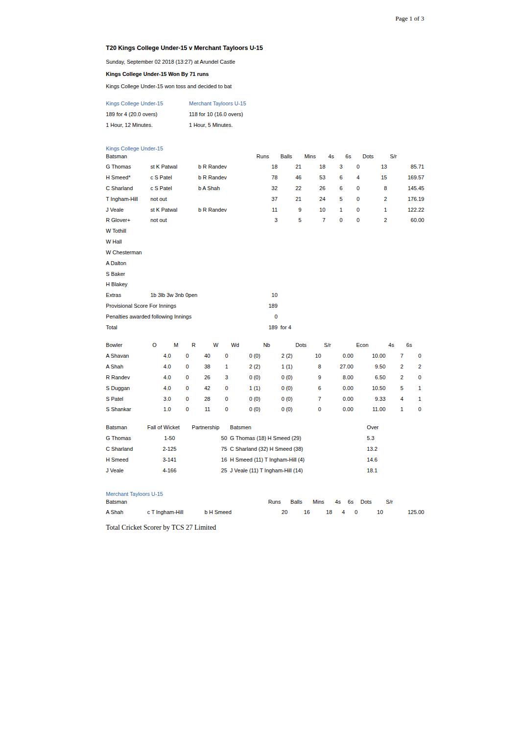Page 1 of 3
T20 Kings College Under-15 v Merchant Tayloors U-15
Sunday, September 02 2018 (13:27) at Arundel Castle
Kings College Under-15 Won By 71 runs
Kings College Under-15 won toss and decided to bat
| Kings College Under-15 | Merchant Tayloors U-15 |
| 189 for 4 (20.0 overs) | 118 for 10 (16.0 overs) |
| 1 Hour, 12 Minutes. | 1 Hour, 5 Minutes. |
Kings College Under-15
| Batsman | | | Runs | Balls | Mins | 4s | 6s | Dots | S/r |
| --- | --- | --- | --- | --- | --- | --- | --- | --- | --- |
| G Thomas | st K Patwal | b R Randev | 18 | 21 | 18 | 3 | 0 | 13 | 85.71 |
| H Smeed* | c S Patel | b R Randev | 78 | 46 | 53 | 6 | 4 | 15 | 169.57 |
| C Sharland | c S Patel | b A Shah | 32 | 22 | 26 | 6 | 0 | 8 | 145.45 |
| T Ingham-Hill | not out | | 37 | 21 | 24 | 5 | 0 | 2 | 176.19 |
| J Veale | st K Patwal | b R Randev | 11 | 9 | 10 | 1 | 0 | 1 | 122.22 |
| R Glover+ | not out | | 3 | 5 | 7 | 0 | 0 | 2 | 60.00 |
| W Tothill | | | | | | | | | |
| W Hall | | | | | | | | | |
| W Chesterman | | | | | | | | | |
| A Dalton | | | | | | | | | |
| S Baker | | | | | | | | | |
| H Blakey | | | | | | | | | |
| Extras | 1b 3lb 3w 3nb 0pen | 10 | |
| Provisional Score For Innings | 189 | |
| Penalties awarded following Innings | 0 | |
| Total | 189 | for 4 | |
| Bowler | O | M | R | W | Wd | Nb | Dots | S/r | Econ | 4s | 6s |
| --- | --- | --- | --- | --- | --- | --- | --- | --- | --- | --- | --- |
| A Shavan | 4.0 | 0 | 40 | 0 | 0 (0) | 2 (2) | 10 | 0.00 | 10.00 | 7 | 0 |
| A Shah | 4.0 | 0 | 38 | 1 | 2 (2) | 1 (1) | 8 | 27.00 | 9.50 | 2 | 2 |
| R Randev | 4.0 | 0 | 26 | 3 | 0 (0) | 0 (0) | 9 | 8.00 | 6.50 | 2 | 0 |
| S Duggan | 4.0 | 0 | 42 | 0 | 1 (1) | 0 (0) | 6 | 0.00 | 10.50 | 5 | 1 |
| S Patel | 3.0 | 0 | 28 | 0 | 0 (0) | 0 (0) | 7 | 0.00 | 9.33 | 4 | 1 |
| S Shankar | 1.0 | 0 | 11 | 0 | 0 (0) | 0 (0) | 0 | 0.00 | 11.00 | 1 | 0 |
| Batsman | Fall of Wicket | Partnership | Batsmen | Over |
| --- | --- | --- | --- | --- |
| G Thomas | 1-50 | 50 | G Thomas (18) H Smeed (29) | 5.3 |
| C Sharland | 2-125 | 75 | C Sharland (32) H Smeed (38) | 13.2 |
| H Smeed | 3-141 | 16 | H Smeed (11) T Ingham-Hill (4) | 14.6 |
| J Veale | 4-166 | 25 | J Veale (11) T Ingham-Hill (14) | 18.1 |
Merchant Tayloors U-15
| Batsman | | | Runs | Balls | Mins | 4s | 6s | Dots | S/r |
| --- | --- | --- | --- | --- | --- | --- | --- | --- | --- |
| A Shah | c T Ingham-Hill | b H Smeed | 20 | 16 | 18 | 4 | 0 | 10 | 125.00 |
Total Cricket Scorer by TCS 27 Limited